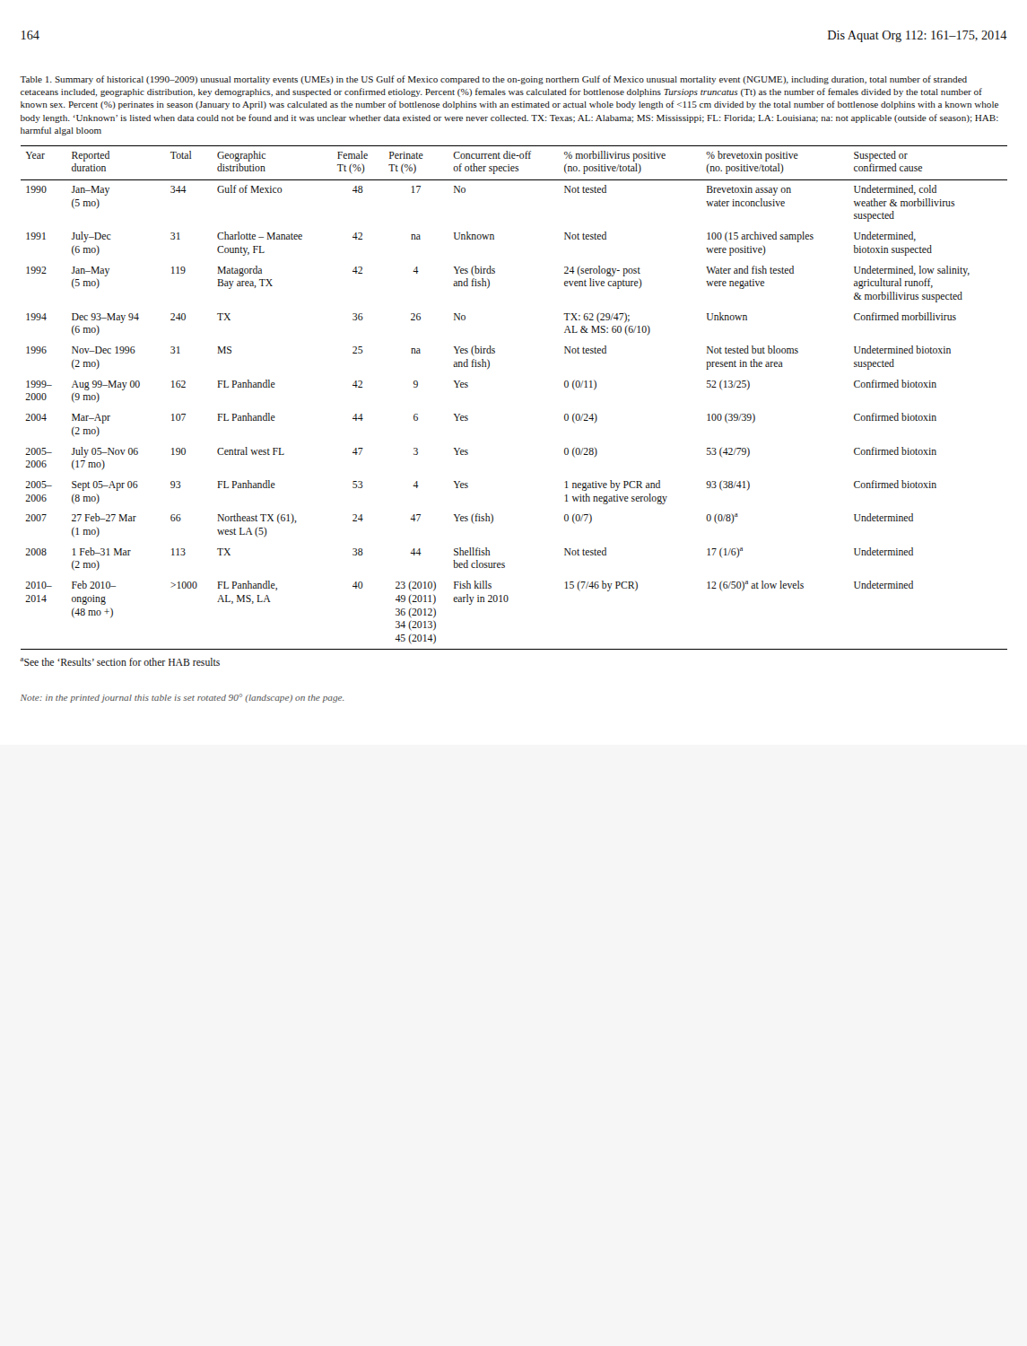164 Dis Aquat Org 112: 161–175, 2014
Table 1. Summary of historical (1990–2009) unusual mortality events (UMEs) in the US Gulf of Mexico compared to the on-going northern Gulf of Mexico unusual mortality event (NGUME), including duration, total number of stranded cetaceans included, geographic distribution, key demographics, and suspected or confirmed etiology. Percent (%) females was calculated for bottlenose dolphins Tursiops truncatus (Tt) as the number of females divided by the total number of known sex. Percent (%) perinates in season (January to April) was calculated as the number of bottlenose dolphins with an estimated or actual whole body length of <115 cm divided by the total number of bottlenose dolphins with a known whole body length. ‘Unknown’ is listed when data could not be found and it was unclear whether data existed or were never collected. TX: Texas; AL: Alabama; MS: Mississippi; FL: Florida; LA: Louisiana; na: not applicable (outside of season); HAB: harmful algal bloom
| Year | Reported duration | Total | Geographic distribution | Female Tt (%) | Perinate Tt (%) | Concurrent die-off of other species | % morbillivirus positive (no. positive/total) | % brevetoxin positive (no. positive/total) | Suspected or confirmed cause |
| --- | --- | --- | --- | --- | --- | --- | --- | --- | --- |
| 1990 | Jan–May (5 mo) | 344 | Gulf of Mexico | 48 | 17 | No | Not tested | Brevetoxin assay on water inconclusive | Undetermined, cold weather & morbillivirus suspected |
| 1991 | July–Dec (6 mo) | 31 | Charlotte – Manatee County, FL | 42 | na | Unknown | Not tested | 100 (15 archived samples were positive) | Undetermined, biotoxin suspected |
| 1992 | Jan–May (5 mo) | 119 | Matagorda Bay area, TX | 42 | 4 | Yes (birds and fish) | 24 (serology- post event live capture) | Water and fish tested were negative | Undetermined, low salinity, agricultural runoff, & morbillivirus suspected |
| 1994 | Dec 93–May 94 (6 mo) | 240 | TX | 36 | 26 | No | TX: 62 (29/47); AL & MS: 60 (6/10) | Unknown | Confirmed morbillivirus |
| 1996 | Nov–Dec 1996 (2 mo) | 31 | MS | 25 | na | Yes (birds and fish) | Not tested | Not tested but blooms present in the area | Undetermined biotoxin suspected |
| 1999– 2000 | Aug 99–May 00 (9 mo) | 162 | FL Panhandle | 42 | 9 | Yes | 0 (0/11) | 52 (13/25) | Confirmed biotoxin |
| 2004 | Mar–Apr (2 mo) | 107 | FL Panhandle | 44 | 6 | Yes | 0 (0/24) | 100 (39/39) | Confirmed biotoxin |
| 2005– 2006 | July 05–Nov 06 (17 mo) | 190 | Central west FL | 47 | 3 | Yes | 0 (0/28) | 53 (42/79) | Confirmed biotoxin |
| 2005– 2006 | Sept 05–Apr 06 (8 mo) | 93 | FL Panhandle | 53 | 4 | Yes | 1 negative by PCR and 1 with negative serology | 93 (38/41) | Confirmed biotoxin |
| 2007 | 27 Feb–27 Mar (1 mo) | 66 | Northeast TX (61), west LA (5) | 24 | 47 | Yes (fish) | 0 (0/7) | 0 (0/8) a | Undetermined |
| 2008 | 1 Feb–31 Mar (2 mo) | 113 | TX | 38 | 44 | Shellfish bed closures | Not tested | 17 (1/6) a | Undetermined |
| 2010– 2014 | Feb 2010– ongoing (48 mo +) | >1000 | FL Panhandle, AL, MS, LA | 40 | 23 (2010) 49 (2011) 36 (2012) 34 (2013) 45 (2014) | Fish kills early in 2010 | 15 (7/46 by PCR) | 12 (6/50) a at low levels | Undetermined |
aSee the ‘Results’ section for other HAB results
Note: in the printed journal this table is set rotated 90° (landscape) on the page.